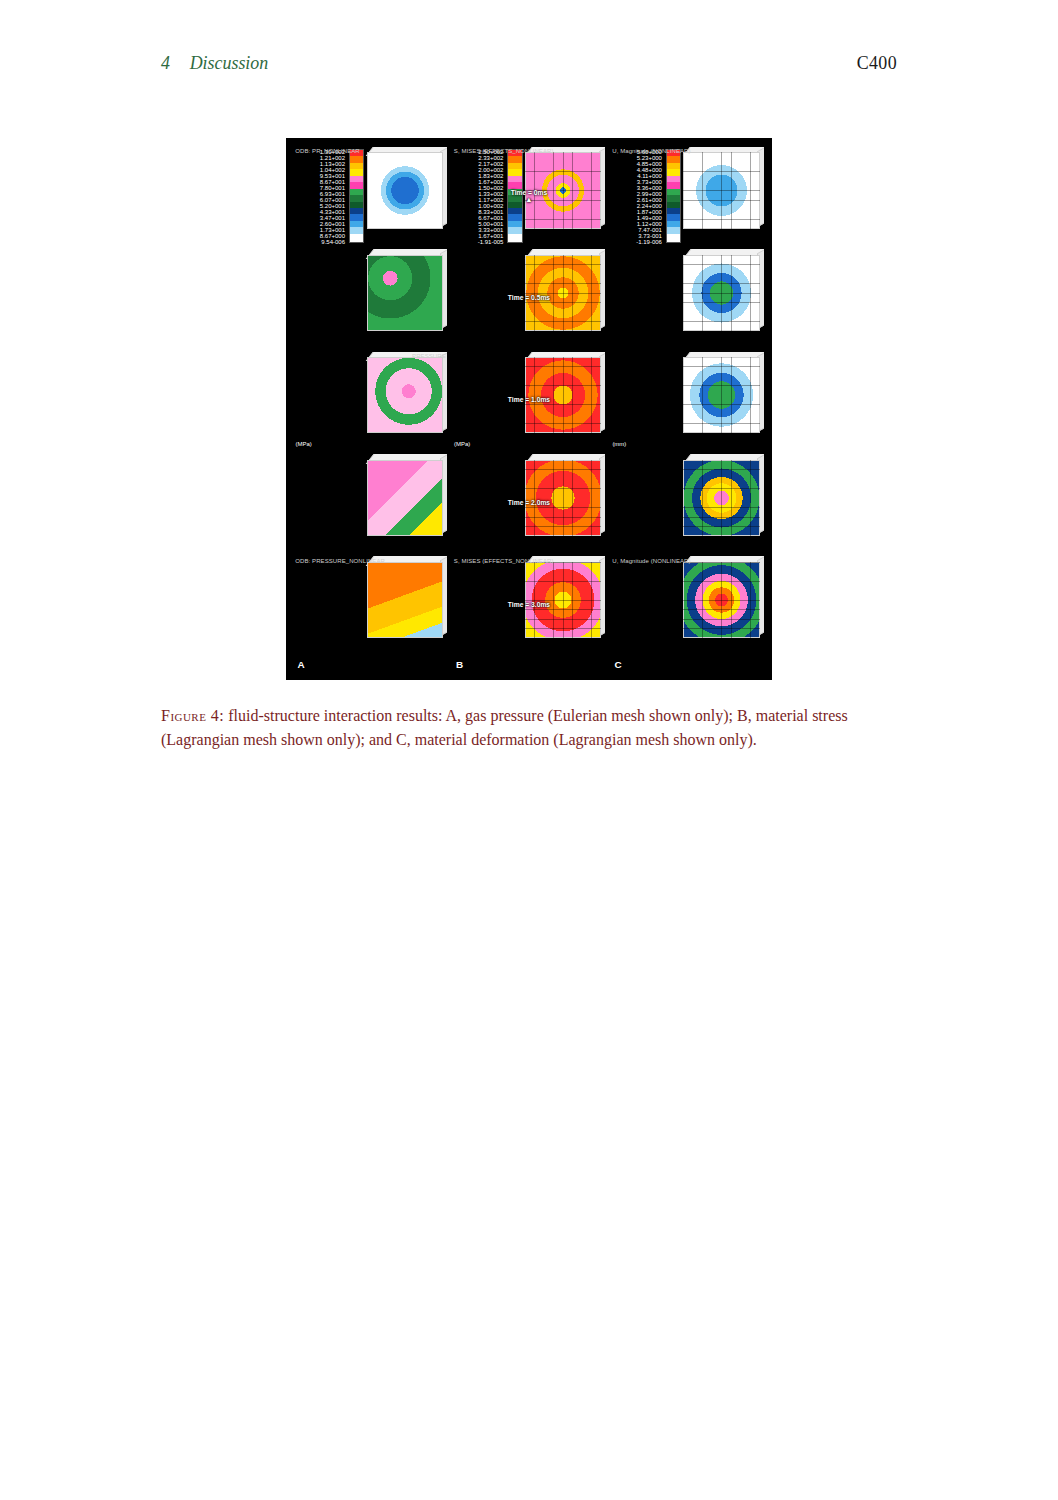4 Discussion
C400
ODB: PR_NONLINEAR
1.30+002 1.21+002 1.13+002 1.04+002 9.53+001 8.67+001 7.80+001 6.93+001 6.07+001 5.20+001 4.33+001 3.47+001 2.60+001 1.73+001 8.67+000 9.54-006
(MPa)
PRESSURE
ODB: PRESSURE_NONLINEAR
S, MISES (EFFECTS_NONLINEAR)
2.50+002 2.33+002 2.17+002 2.00+002 1.83+002 1.67+002 1.50+002 1.33+002 1.17+002 1.00+002 8.33+001 6.67+001 5.00+001 3.33+001 1.67+001 -1.91-005
Time = 0ms▲
Time = 0.5ms
Time = 1.0ms
(MPa)
Time = 2.0ms
S, MISES (EFFECTS_NONLINEAR)
Time = 3.0ms
U, Magnitude (NONLINEAR)
5.60+000 5.23+000 4.85+000 4.48+000 4.11+000 3.73+000 3.36+000 2.99+000 2.61+000 2.24+000 1.87+000 1.49+000 1.12+000 7.47-001 3.73-001 -1.19-006
(mm)
U, Magnitude (NONLINEAR)
A B C
Figure 4: fluid-structure interaction results: A, gas pressure (Eulerian mesh shown only); B, material stress (Lagrangian mesh shown only); and C, material deformation (Lagrangian mesh shown only).